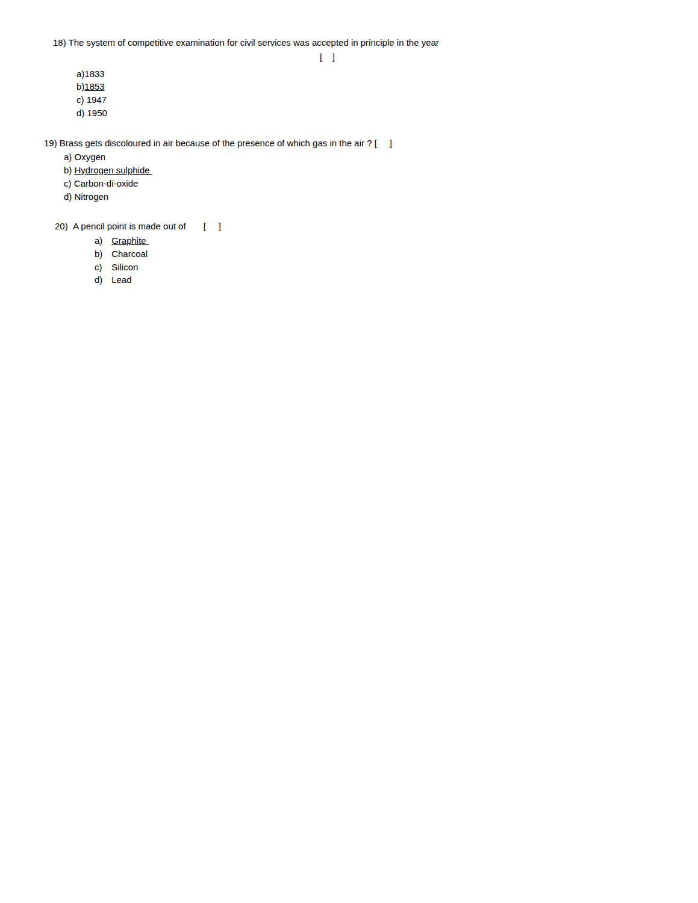18) The system of competitive examination for civil services was accepted in principle in the year
[ ]
a)1833
b)1853
c) 1947
d) 1950
19) Brass gets discoloured in air because of the presence of which gas in the air ? [ ]
a) Oxygen
b) Hydrogen sulphide
c) Carbon-di-oxide
d) Nitrogen
20) A pencil point is made out of [ ]
a) Graphite
b) Charcoal
c) Silicon
d) Lead